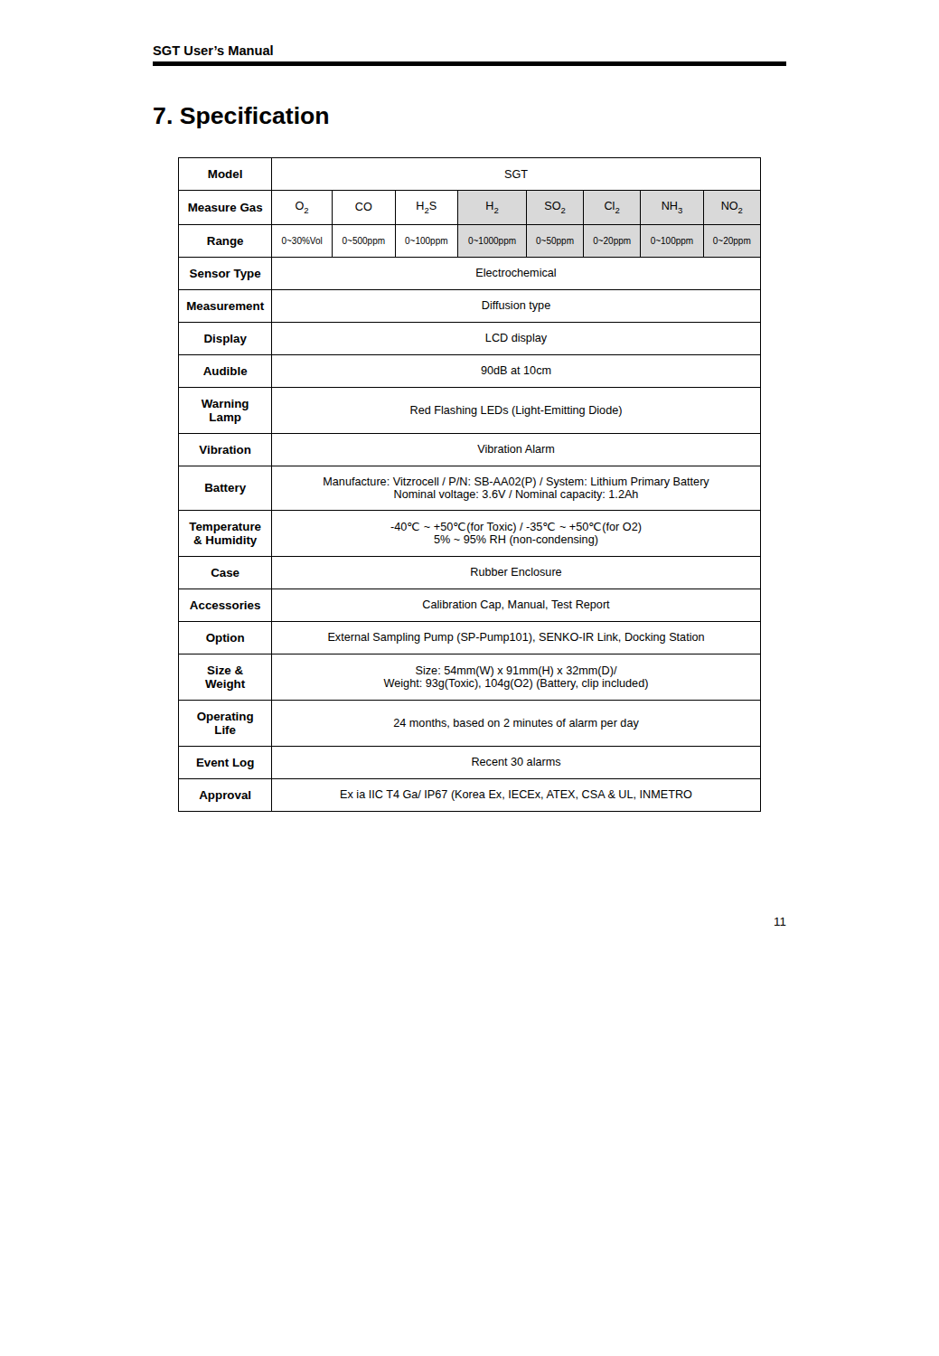SGT User’s Manual
7. Specification
| Model | SGT |
| Measure Gas | O 2 | CO | H 2 S | H 2 | SO 2 | Cl 2 | NH 3 | NO 2 |
| Range | 0~30%Vol | 0~500ppm | 0~100ppm | 0~1000ppm | 0~50ppm | 0~20ppm | 0~100ppm | 0~20ppm |
| Sensor Type | Electrochemical |
| Measurement | Diffusion type |
| Display | LCD display |
| Audible | 90dB at 10cm |
| Warning Lamp | Red Flashing LEDs (Light-Emitting Diode) |
| Vibration | Vibration Alarm |
| Battery | Manufacture: Vitzrocell / P/N: SB-AA02(P) / System: Lithium Primary Battery Nominal voltage: 3.6V / Nominal capacity: 1.2Ah |
| Temperature & Humidity | -40℃ ~ +50℃(for Toxic) / -35℃ ~ +50℃(for O2) 5% ~ 95% RH (non-condensing) |
| Case | Rubber Enclosure |
| Accessories | Calibration Cap, Manual, Test Report |
| Option | External Sampling Pump (SP-Pump101), SENKO-IR Link, Docking Station |
| Size & Weight | Size: 54mm(W) x 91mm(H) x 32mm(D)/ Weight: 93g(Toxic), 104g(O2) (Battery, clip included) |
| Operating Life | 24 months, based on 2 minutes of alarm per day |
| Event Log | Recent 30 alarms |
| Approval | Ex ia IIC T4 Ga/ IP67 (Korea Ex, IECEx, ATEX, CSA & UL, INMETRO |
11